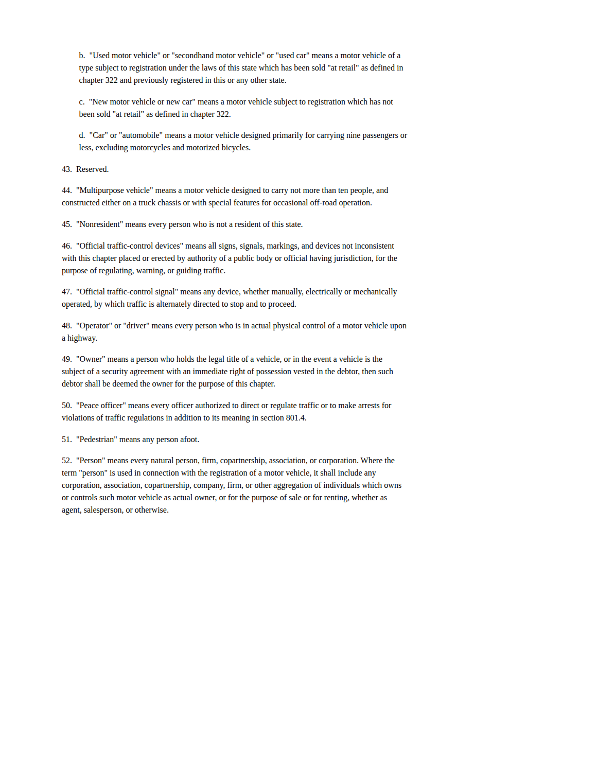b. "Used motor vehicle" or "secondhand motor vehicle" or "used car" means a motor vehicle of a type subject to registration under the laws of this state which has been sold "at retail" as defined in chapter 322 and previously registered in this or any other state.
c. "New motor vehicle or new car" means a motor vehicle subject to registration which has not been sold "at retail" as defined in chapter 322.
d. "Car" or "automobile" means a motor vehicle designed primarily for carrying nine passengers or less, excluding motorcycles and motorized bicycles.
43. Reserved.
44. "Multipurpose vehicle" means a motor vehicle designed to carry not more than ten people, and constructed either on a truck chassis or with special features for occasional off-road operation.
45. "Nonresident" means every person who is not a resident of this state.
46. "Official traffic-control devices" means all signs, signals, markings, and devices not inconsistent with this chapter placed or erected by authority of a public body or official having jurisdiction, for the purpose of regulating, warning, or guiding traffic.
47. "Official traffic-control signal" means any device, whether manually, electrically or mechanically operated, by which traffic is alternately directed to stop and to proceed.
48. "Operator" or "driver" means every person who is in actual physical control of a motor vehicle upon a highway.
49. "Owner" means a person who holds the legal title of a vehicle, or in the event a vehicle is the subject of a security agreement with an immediate right of possession vested in the debtor, then such debtor shall be deemed the owner for the purpose of this chapter.
50. "Peace officer" means every officer authorized to direct or regulate traffic or to make arrests for violations of traffic regulations in addition to its meaning in section 801.4.
51. "Pedestrian" means any person afoot.
52. "Person" means every natural person, firm, copartnership, association, or corporation. Where the term "person" is used in connection with the registration of a motor vehicle, it shall include any corporation, association, copartnership, company, firm, or other aggregation of individuals which owns or controls such motor vehicle as actual owner, or for the purpose of sale or for renting, whether as agent, salesperson, or otherwise.